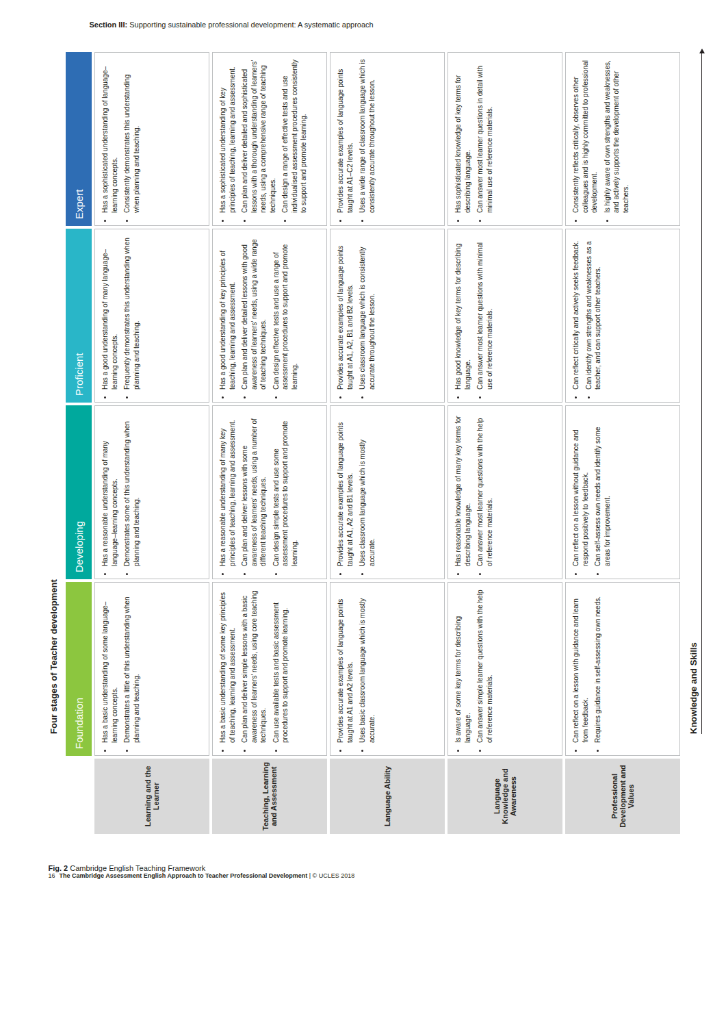Section III: Supporting sustainable professional development: A systematic approach
Four stages of Teacher development
| | Foundation | Developing | Proficient | Expert |
| --- | --- | --- | --- | --- |
| Learning and the Learner | Has a basic understanding of some language–learning concepts. Demonstrates a little of this understanding when planning and teaching. | Has a reasonable understanding of many language–learning concepts. Demonstrates some of this understanding when planning and teaching. | Has a good understanding of many language–learning concepts. Frequently demonstrates this understanding when planning and teaching. | Has a sophisticated understanding of language–learning concepts. Consistently demonstrates this understanding when planning and teaching. |
| Teaching, Learning and Assessment | Has a basic understanding of some key principles of teaching, learning and assessment. Can plan and deliver simple lessons with a basic awareness of learners’ needs, using core teaching techniques. Can use available tests and basic assessment procedures to support and promote learning. | Has a reasonable understanding of many key principles of teaching, learning and assessment. Can plan and deliver lessons with some awareness of learners’ needs, using a number of different teaching techniques. Can design simple tests and use some assessment procedures to support and promote learning. | Has a good understanding of key principles of teaching, learning and assessment. Can plan and deliver detailed lessons with good awareness of learners’ needs, using a wide range of teaching techniques. Can design effective tests and use a range of assessment procedures to support and promote learning. | Has a sophisticated understanding of key principles of teaching, learning and assessment. Can plan and deliver detailed and sophisticated lessons with a thorough understanding of learners’ needs, using a comprehensive range of teaching techniques. Can design a range of effective tests and use individualised assessment procedures consistently to support and promote learning. |
| Language Ability | Provides accurate examples of language points taught at A1 and A2 levels. Uses basic classroom language which is mostly accurate. | Provides accurate examples of language points taught at A1, A2 and B1 levels. Uses classroom language which is mostly accurate. | Provides accurate examples of language points taught at A1, A2, B1 and B2 levels. Uses classroom language which is consistently accurate throughout the lesson. | Provides accurate examples of language points taught at A1–C2 levels. Uses a wide range of classroom language which is consistently accurate throughout the lesson. |
| Language Knowledge and Awareness | Is aware of some key terms for describing language. Can answer simple learner questions with the help of reference materials. | Has reasonable knowledge of many key terms for describing language. Can answer most learner questions with the help of reference materials. | Has good knowledge of key terms for describing language. Can answer most learner questions with minimal use of reference materials. | Has sophisticated knowledge of key terms for describing language. Can answer most learner questions in detail with minimal use of reference materials. |
| Professional Development and Values | Can reflect on a lesson with guidance and learn from feedback. Requires guidance in self-assessing own needs. | Can reflect on a lesson without guidance and respond positively to feedback. Can self-assess own needs and identify some areas for improvement. | Can reflect critically and actively seeks feedback. Can identify own strengths and weaknesses as a teacher, and can support other teachers. | Consistently reflects critically, observes other colleagues and is highly committed to professional development. Is highly aware of own strengths and weaknesses, and actively supports the development of other teachers. |
Knowledge and Skills
Fig. 2 Cambridge English Teaching Framework
16 The Cambridge Assessment English Approach to Teacher Professional Development | © UCLES 2018